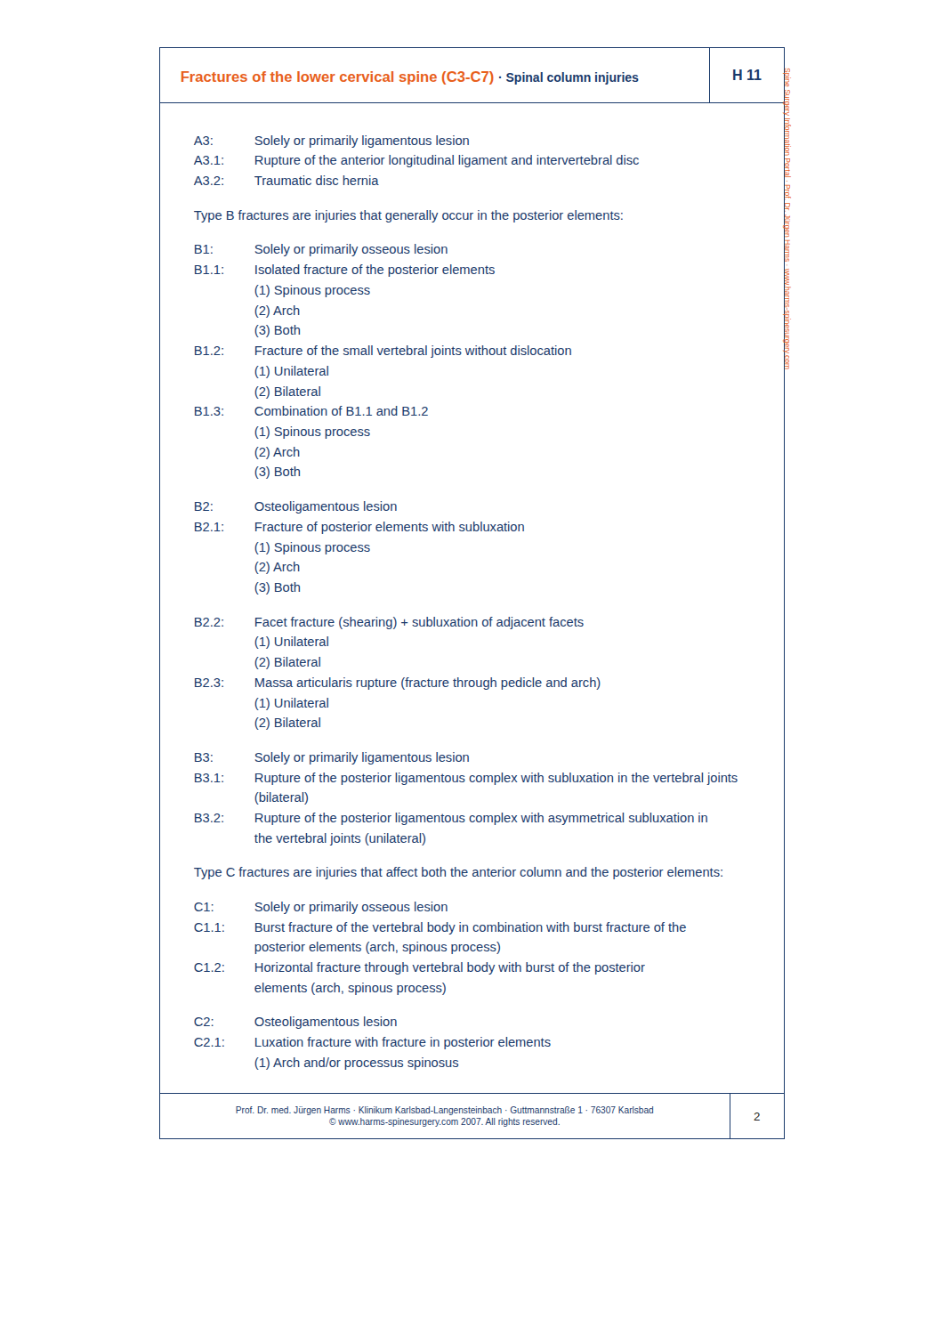Spine Surgery Information Portal · Prof. Dr. Jürgen Harms · www.harms-spinesurgery.com
Fractures of the lower cervical spine (C3-C7) · Spinal column injuries
H 11
A3:
Solely or primarily ligamentous lesion
A3.1:
Rupture of the anterior longitudinal ligament and intervertebral disc
A3.2:
Traumatic disc hernia
Type B fractures are injuries that generally occur in the posterior elements:
B1:
Solely or primarily osseous lesion
B1.1:
Isolated fracture of the posterior elements
(1) Spinous process
(2) Arch
(3) Both
B1.2:
Fracture of the small vertebral joints without dislocation
(1) Unilateral
(2) Bilateral
B1.3:
Combination of B1.1 and B1.2
(1) Spinous process
(2) Arch
(3) Both
B2:
Osteoligamentous lesion
B2.1:
Fracture of posterior elements with subluxation
(1) Spinous process
(2) Arch
(3) Both
B2.2:
Facet fracture (shearing) + subluxation of adjacent facets
(1) Unilateral
(2) Bilateral
B2.3:
Massa articularis rupture (fracture through pedicle and arch)
(1) Unilateral
(2) Bilateral
B3:
Solely or primarily ligamentous lesion
B3.1:
Rupture of the posterior ligamentous complex with subluxation in the vertebral joints (bilateral)
B3.2:
Rupture of the posterior ligamentous complex with asymmetrical subluxation in
the vertebral joints (unilateral)
Type C fractures are injuries that affect both the anterior column and the posterior elements:
C1:
Solely or primarily osseous lesion
C1.1:
Burst fracture of the vertebral body in combination with burst fracture of the
posterior elements (arch, spinous process)
C1.2:
Horizontal fracture through vertebral body with burst of the posterior
elements (arch, spinous process)
C2:
Osteoligamentous lesion
C2.1:
Luxation fracture with fracture in posterior elements
(1) Arch and/or processus spinosus
Prof. Dr. med. Jürgen Harms · Klinikum Karlsbad-Langensteinbach · Guttmannstraße 1 · 76307 Karlsbad
© www.harms-spinesurgery.com 2007. All rights reserved.
2